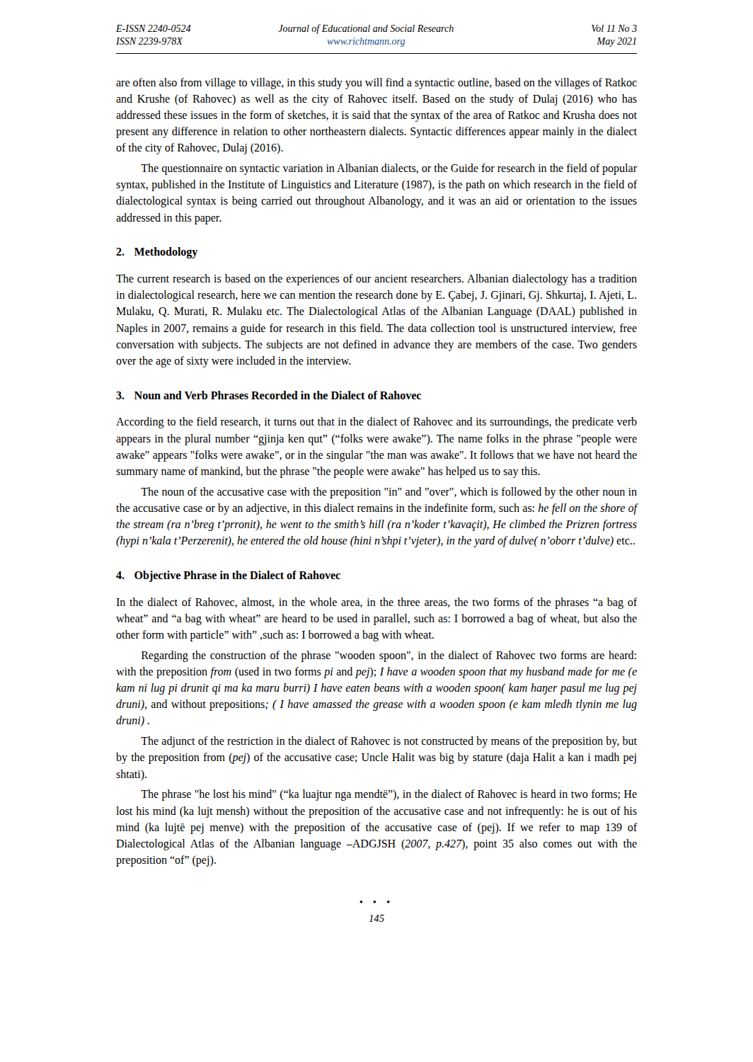| E-ISSN 2240-0524 ISSN 2239-978X | Journal of Educational and Social Research www.richtmann.org | Vol 11 No 3 May 2021 |
are often also from village to village, in this study you will find a syntactic outline, based on the villages of Ratkoc and Krushe (of Rahovec) as well as the city of Rahovec itself. Based on the study of Dulaj (2016) who has addressed these issues in the form of sketches, it is said that the syntax of the area of Ratkoc and Krusha does not present any difference in relation to other northeastern dialects. Syntactic differences appear mainly in the dialect of the city of Rahovec, Dulaj (2016).
The questionnaire on syntactic variation in Albanian dialects, or the Guide for research in the field of popular syntax, published in the Institute of Linguistics and Literature (1987), is the path on which research in the field of dialectological syntax is being carried out throughout Albanology, and it was an aid or orientation to the issues addressed in this paper.
2. Methodology
The current research is based on the experiences of our ancient researchers. Albanian dialectology has a tradition in dialectological research, here we can mention the research done by E. Çabej, J. Gjinari, Gj. Shkurtaj, I. Ajeti, L. Mulaku, Q. Murati, R. Mulaku etc. The Dialectological Atlas of the Albanian Language (DAAL) published in Naples in 2007, remains a guide for research in this field. The data collection tool is unstructured interview, free conversation with subjects. The subjects are not defined in advance they are members of the case. Two genders over the age of sixty were included in the interview.
3. Noun and Verb Phrases Recorded in the Dialect of Rahovec
According to the field research, it turns out that in the dialect of Rahovec and its surroundings, the predicate verb appears in the plural number “gjinja ken qut” (“folks were awake”). The name folks in the phrase "people were awake" appears "folks were awake", or in the singular "the man was awake". It follows that we have not heard the summary name of mankind, but the phrase "the people were awake" has helped us to say this.
The noun of the accusative case with the preposition "in" and "over", which is followed by the other noun in the accusative case or by an adjective, in this dialect remains in the indefinite form, such as: he fell on the shore of the stream (ra n’breg t’prronit), he went to the smith’s hill (ra n’koder t’kavaçit), He climbed the Prizren fortress (hypi n’kala t’Perzerenit), he entered the old house (hini n’shpi t’vjeter), in the yard of dulve( n’oborr t’dulve) etc..
4. Objective Phrase in the Dialect of Rahovec
In the dialect of Rahovec, almost, in the whole area, in the three areas, the two forms of the phrases “a bag of wheat” and “a bag with wheat” are heard to be used in parallel, such as: I borrowed a bag of wheat, but also the other form with particle” with” ,such as: I borrowed a bag with wheat.
Regarding the construction of the phrase "wooden spoon", in the dialect of Rahovec two forms are heard: with the preposition from (used in two forms pi and pej); I have a wooden spoon that my husband made for me (e kam ni lug pi drunit qi ma ka maru burri) I have eaten beans with a wooden spoon( kam haŋer pasul me lug pej druni), and without prepositions; ( I have amassed the grease with a wooden spoon (e kam mledh tlynin me lug druni) .
The adjunct of the restriction in the dialect of Rahovec is not constructed by means of the preposition by, but by the preposition from (pej) of the accusative case; Uncle Halit was big by stature (daja Halit a kan i madh pej shtati).
The phrase "he lost his mind" (“ka luajtur nga mendtë”), in the dialect of Rahovec is heard in two forms; He lost his mind (ka lujt mensh) without the preposition of the accusative case and not infrequently: he is out of his mind (ka lujtë pej menve) with the preposition of the accusative case of (pej). If we refer to map 139 of Dialectological Atlas of the Albanian language –ADGJSH (2007, p.427), point 35 also comes out with the preposition “of” (pej).
• • • 145